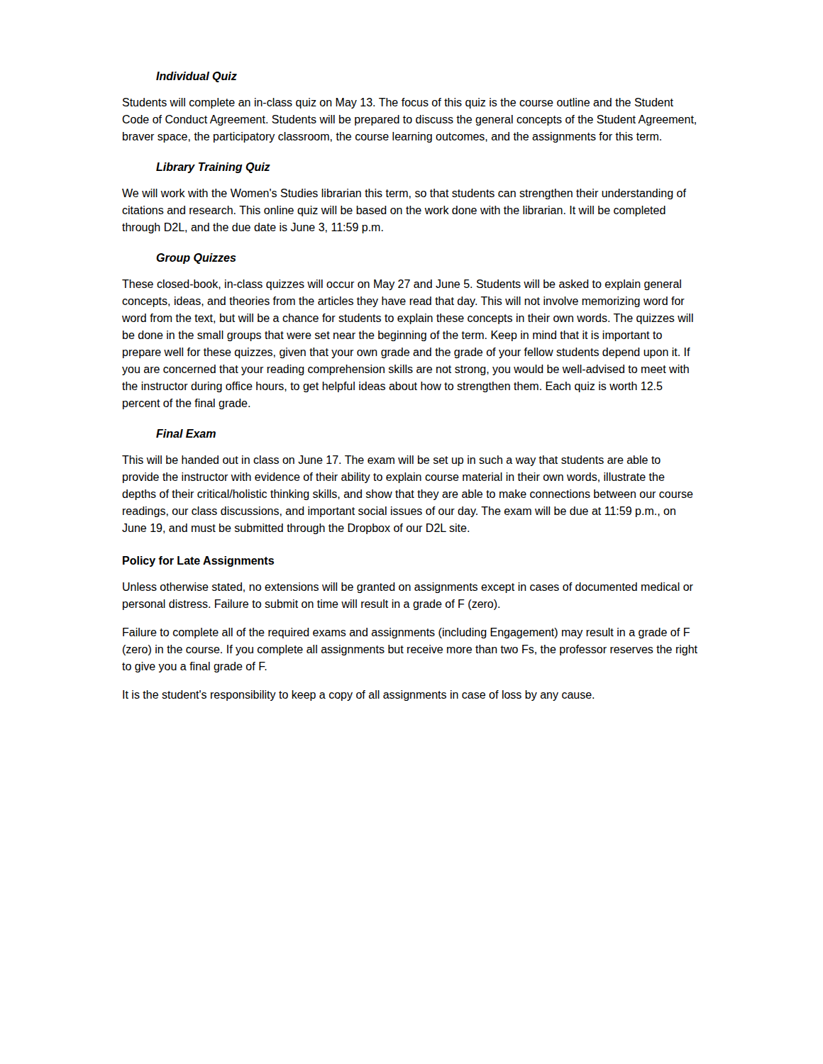Individual Quiz
Students will complete an in-class quiz on May 13. The focus of this quiz is the course outline and the Student Code of Conduct Agreement. Students will be prepared to discuss the general concepts of the Student Agreement, braver space, the participatory classroom, the course learning outcomes, and the assignments for this term.
Library Training Quiz
We will work with the Women's Studies librarian this term, so that students can strengthen their understanding of citations and research. This online quiz will be based on the work done with the librarian. It will be completed through D2L, and the due date is June 3, 11:59 p.m.
Group Quizzes
These closed-book, in-class quizzes will occur on May 27 and June 5. Students will be asked to explain general concepts, ideas, and theories from the articles they have read that day. This will not involve memorizing word for word from the text, but will be a chance for students to explain these concepts in their own words. The quizzes will be done in the small groups that were set near the beginning of the term. Keep in mind that it is important to prepare well for these quizzes, given that your own grade and the grade of your fellow students depend upon it. If you are concerned that your reading comprehension skills are not strong, you would be well-advised to meet with the instructor during office hours, to get helpful ideas about how to strengthen them. Each quiz is worth 12.5 percent of the final grade.
Final Exam
This will be handed out in class on June 17. The exam will be set up in such a way that students are able to provide the instructor with evidence of their ability to explain course material in their own words, illustrate the depths of their critical/holistic thinking skills, and show that they are able to make connections between our course readings, our class discussions, and important social issues of our day. The exam will be due at 11:59 p.m., on June 19, and must be submitted through the Dropbox of our D2L site.
Policy for Late Assignments
Unless otherwise stated, no extensions will be granted on assignments except in cases of documented medical or personal distress. Failure to submit on time will result in a grade of F (zero).
Failure to complete all of the required exams and assignments (including Engagement) may result in a grade of F (zero) in the course. If you complete all assignments but receive more than two Fs, the professor reserves the right to give you a final grade of F.
It is the student's responsibility to keep a copy of all assignments in case of loss by any cause.